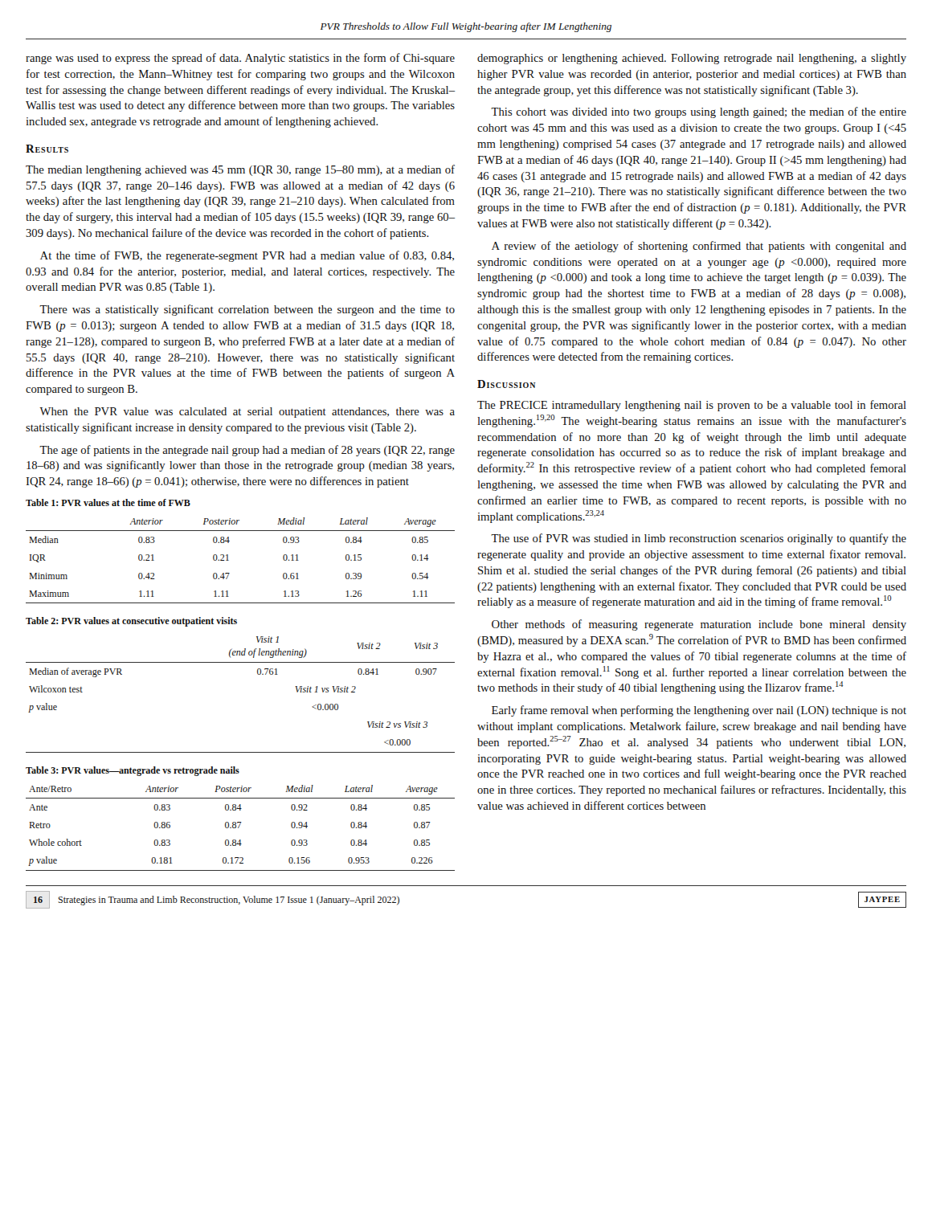PVR Thresholds to Allow Full Weight-bearing after IM Lengthening
range was used to express the spread of data. Analytic statistics in the form of Chi-square for test correction, the Mann–Whitney test for comparing two groups and the Wilcoxon test for assessing the change between different readings of every individual. The Kruskal–Wallis test was used to detect any difference between more than two groups. The variables included sex, antegrade vs retrograde and amount of lengthening achieved.
Results
The median lengthening achieved was 45 mm (IQR 30, range 15–80 mm), at a median of 57.5 days (IQR 37, range 20–146 days). FWB was allowed at a median of 42 days (6 weeks) after the last lengthening day (IQR 39, range 21–210 days). When calculated from the day of surgery, this interval had a median of 105 days (15.5 weeks) (IQR 39, range 60–309 days). No mechanical failure of the device was recorded in the cohort of patients.
At the time of FWB, the regenerate-segment PVR had a median value of 0.83, 0.84, 0.93 and 0.84 for the anterior, posterior, medial, and lateral cortices, respectively. The overall median PVR was 0.85 (Table 1).
There was a statistically significant correlation between the surgeon and the time to FWB (p = 0.013); surgeon A tended to allow FWB at a median of 31.5 days (IQR 18, range 21–128), compared to surgeon B, who preferred FWB at a later date at a median of 55.5 days (IQR 40, range 28–210). However, there was no statistically significant difference in the PVR values at the time of FWB between the patients of surgeon A compared to surgeon B.
When the PVR value was calculated at serial outpatient attendances, there was a statistically significant increase in density compared to the previous visit (Table 2).
The age of patients in the antegrade nail group had a median of 28 years (IQR 22, range 18–68) and was significantly lower than those in the retrograde group (median 38 years, IQR 24, range 18–66) (p = 0.041); otherwise, there were no differences in patient
Table 1: PVR values at the time of FWB
| | Anterior | Posterior | Medial | Lateral | Average |
| --- | --- | --- | --- | --- | --- |
| Median | 0.83 | 0.84 | 0.93 | 0.84 | 0.85 |
| IQR | 0.21 | 0.21 | 0.11 | 0.15 | 0.14 |
| Minimum | 0.42 | 0.47 | 0.61 | 0.39 | 0.54 |
| Maximum | 1.11 | 1.11 | 1.13 | 1.26 | 1.11 |
Table 2: PVR values at consecutive outpatient visits
| | Visit 1 (end of lengthening) | Visit 2 | Visit 3 |
| --- | --- | --- | --- |
| Median of average PVR | 0.761 | 0.841 | 0.907 |
| Wilcoxon test | Visit 1 vs Visit 2 |
| p value | <0.000 |
| | | Visit 2 vs Visit 3 |
| | | <0.000 |
Table 3: PVR values—antegrade vs retrograde nails
| Ante/Retro | Anterior | Posterior | Medial | Lateral | Average |
| --- | --- | --- | --- | --- | --- |
| Ante | 0.83 | 0.84 | 0.92 | 0.84 | 0.85 |
| Retro | 0.86 | 0.87 | 0.94 | 0.84 | 0.87 |
| Whole cohort | 0.83 | 0.84 | 0.93 | 0.84 | 0.85 |
| p value | 0.181 | 0.172 | 0.156 | 0.953 | 0.226 |
demographics or lengthening achieved. Following retrograde nail lengthening, a slightly higher PVR value was recorded (in anterior, posterior and medial cortices) at FWB than the antegrade group, yet this difference was not statistically significant (Table 3).
This cohort was divided into two groups using length gained; the median of the entire cohort was 45 mm and this was used as a division to create the two groups. Group I (<45 mm lengthening) comprised 54 cases (37 antegrade and 17 retrograde nails) and allowed FWB at a median of 46 days (IQR 40, range 21–140). Group II (>45 mm lengthening) had 46 cases (31 antegrade and 15 retrograde nails) and allowed FWB at a median of 42 days (IQR 36, range 21–210). There was no statistically significant difference between the two groups in the time to FWB after the end of distraction (p = 0.181). Additionally, the PVR values at FWB were also not statistically different (p = 0.342).
A review of the aetiology of shortening confirmed that patients with congenital and syndromic conditions were operated on at a younger age (p <0.000), required more lengthening (p <0.000) and took a long time to achieve the target length (p = 0.039). The syndromic group had the shortest time to FWB at a median of 28 days (p = 0.008), although this is the smallest group with only 12 lengthening episodes in 7 patients. In the congenital group, the PVR was significantly lower in the posterior cortex, with a median value of 0.75 compared to the whole cohort median of 0.84 (p = 0.047). No other differences were detected from the remaining cortices.
Discussion
The PRECICE intramedullary lengthening nail is proven to be a valuable tool in femoral lengthening.19,20 The weight-bearing status remains an issue with the manufacturer's recommendation of no more than 20 kg of weight through the limb until adequate regenerate consolidation has occurred so as to reduce the risk of implant breakage and deformity.22 In this retrospective review of a patient cohort who had completed femoral lengthening, we assessed the time when FWB was allowed by calculating the PVR and confirmed an earlier time to FWB, as compared to recent reports, is possible with no implant complications.23,24
The use of PVR was studied in limb reconstruction scenarios originally to quantify the regenerate quality and provide an objective assessment to time external fixator removal. Shim et al. studied the serial changes of the PVR during femoral (26 patients) and tibial (22 patients) lengthening with an external fixator. They concluded that PVR could be used reliably as a measure of regenerate maturation and aid in the timing of frame removal.10
Other methods of measuring regenerate maturation include bone mineral density (BMD), measured by a DEXA scan.9 The correlation of PVR to BMD has been confirmed by Hazra et al., who compared the values of 70 tibial regenerate columns at the time of external fixation removal.11 Song et al. further reported a linear correlation between the two methods in their study of 40 tibial lengthening using the Ilizarov frame.14
Early frame removal when performing the lengthening over nail (LON) technique is not without implant complications. Metalwork failure, screw breakage and nail bending have been reported.25–27 Zhao et al. analysed 34 patients who underwent tibial LON, incorporating PVR to guide weight-bearing status. Partial weight-bearing was allowed once the PVR reached one in two cortices and full weight-bearing once the PVR reached one in three cortices. They reported no mechanical failures or refractures. Incidentally, this value was achieved in different cortices between
16 Strategies in Trauma and Limb Reconstruction, Volume 17 Issue 1 (January–April 2022)
JAYPEE